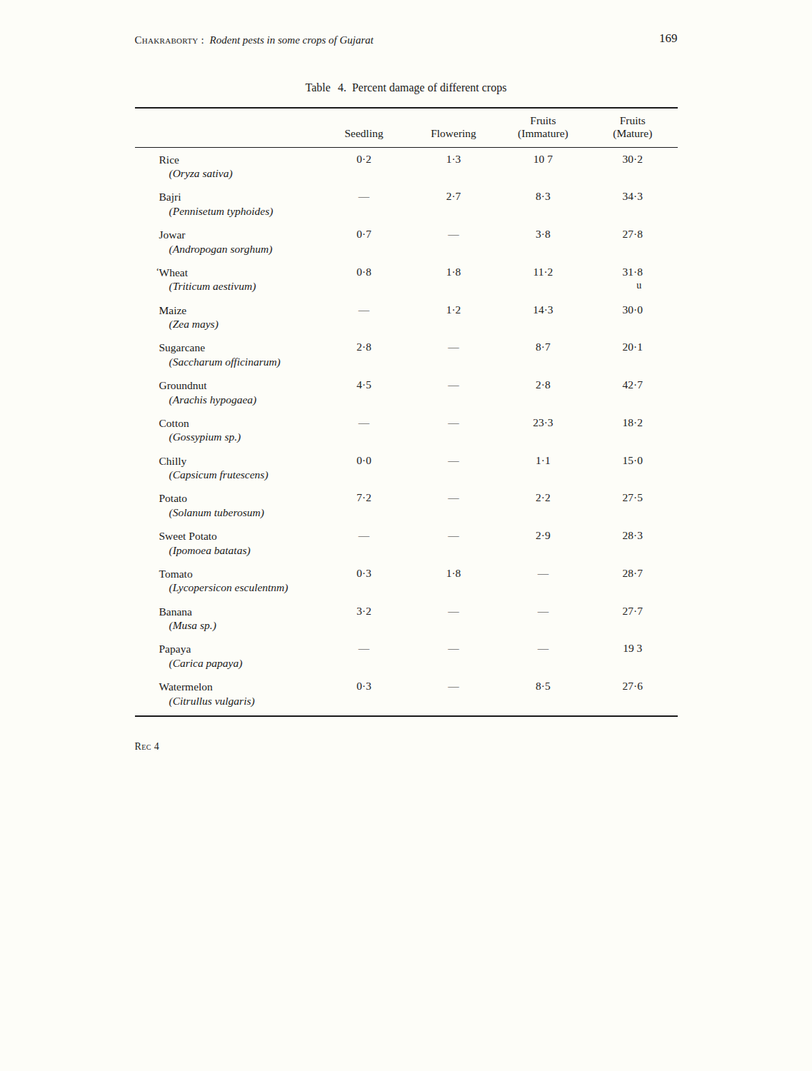Chakraborty : Rodent pests in some crops of Gujarat 169
Table 4. Percent damage of different crops
| | Seedling | Flowering | |
| --- | --- | --- | --- |
| Fruits (Immature) | Fruits (Mature) |
| Rice (Oryza sativa) | 0·2 | 1·3 | 10 7 | 30·2 |
| Bajri (Pennisetum typhoides) | — | 2·7 | 8·3 | 34·3 |
| Jowar (Andropogan sorghum) | 0·7 | — | 3·8 | 27·8 |
| ‘ Wheat (Triticum aestivum) | 0·8 | 1·8 | 11·2 | 31·8 u |
| Maize (Zea mays) | — | 1·2 | 14·3 | 30·0 |
| Sugarcane (Saccharum officinarum) | 2·8 | — | 8·7 | 20·1 |
| Groundnut (Arachis hypogaea) | 4·5 | — | 2·8 | 42·7 |
| Cotton (Gossypium sp.) | — | — | 23·3 | 18·2 |
| Chilly (Capsicum frutescens) | 0·0 | — | 1·1 | 15·0 |
| Potato (Solanum tuberosum) | 7·2 | — | 2·2 | 27·5 |
| Sweet Potato (Ipomoea batatas) | — | — | 2·9 | 28·3 |
| Tomato (Lycopersicon esculentnm) | 0·3 | 1·8 | — | 28·7 |
| Banana (Musa sp.) | 3·2 | — | — | 27·7 |
| Papaya (Carica papaya) | — | — | — | 19 3 |
| Watermelon (Citrullus vulgaris) | 0·3 | — | 8·5 | 27·6 |
Rec 4